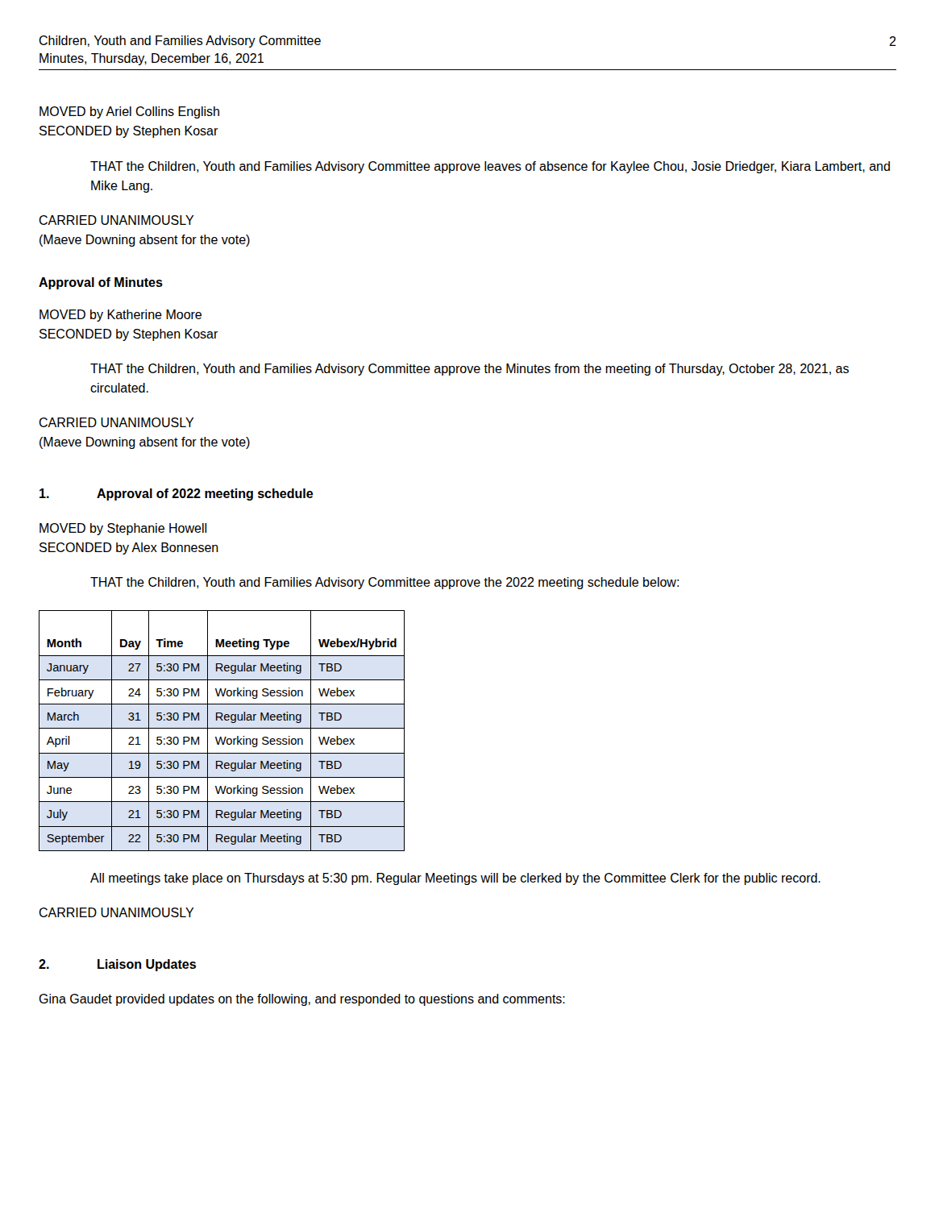Children, Youth and Families Advisory Committee
Minutes, Thursday, December 16, 2021
2
MOVED by Ariel Collins English
SECONDED by Stephen Kosar
THAT the Children, Youth and Families Advisory Committee approve leaves of absence for Kaylee Chou, Josie Driedger, Kiara Lambert, and Mike Lang.
CARRIED UNANIMOUSLY
(Maeve Downing absent for the vote)
Approval of Minutes
MOVED by Katherine Moore
SECONDED by Stephen Kosar
THAT the Children, Youth and Families Advisory Committee approve the Minutes from the meeting of Thursday, October 28, 2021, as circulated.
CARRIED UNANIMOUSLY
(Maeve Downing absent for the vote)
1. Approval of 2022 meeting schedule
MOVED by Stephanie Howell
SECONDED by Alex Bonnesen
THAT the Children, Youth and Families Advisory Committee approve the 2022 meeting schedule below:
| Month | Day | Time | Meeting Type | Webex/Hybrid |
| --- | --- | --- | --- | --- |
| January | 27 | 5:30 PM | Regular Meeting | TBD |
| February | 24 | 5:30 PM | Working Session | Webex |
| March | 31 | 5:30 PM | Regular Meeting | TBD |
| April | 21 | 5:30 PM | Working Session | Webex |
| May | 19 | 5:30 PM | Regular Meeting | TBD |
| June | 23 | 5:30 PM | Working Session | Webex |
| July | 21 | 5:30 PM | Regular Meeting | TBD |
| September | 22 | 5:30 PM | Regular Meeting | TBD |
All meetings take place on Thursdays at 5:30 pm. Regular Meetings will be clerked by the Committee Clerk for the public record.
CARRIED UNANIMOUSLY
2. Liaison Updates
Gina Gaudet provided updates on the following, and responded to questions and comments: